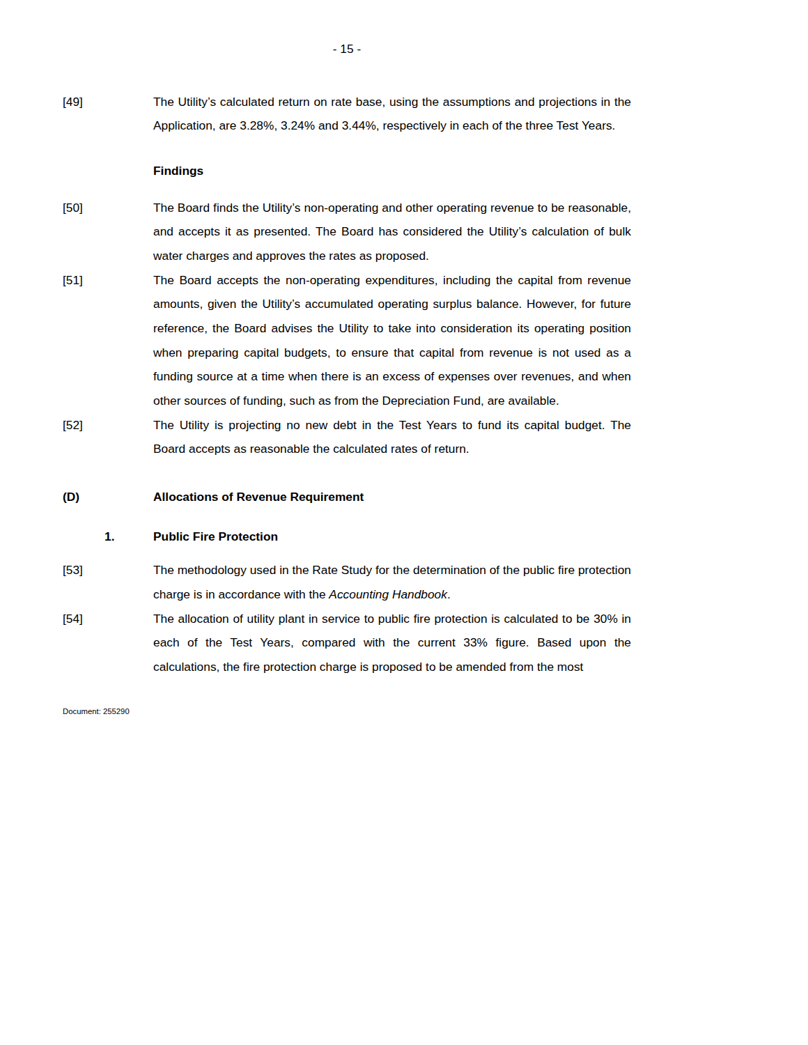- 15 -
[49]
The Utility’s calculated return on rate base, using the assumptions and projections in the Application, are 3.28%, 3.24% and 3.44%, respectively in each of the three Test Years.
Findings
[50]
The Board finds the Utility’s non-operating and other operating revenue to be reasonable, and accepts it as presented. The Board has considered the Utility’s calculation of bulk water charges and approves the rates as proposed.
[51]
The Board accepts the non-operating expenditures, including the capital from revenue amounts, given the Utility’s accumulated operating surplus balance. However, for future reference, the Board advises the Utility to take into consideration its operating position when preparing capital budgets, to ensure that capital from revenue is not used as a funding source at a time when there is an excess of expenses over revenues, and when other sources of funding, such as from the Depreciation Fund, are available.
[52]
The Utility is projecting no new debt in the Test Years to fund its capital budget. The Board accepts as reasonable the calculated rates of return.
(D)
Allocations of Revenue Requirement
1.
Public Fire Protection
[53]
The methodology used in the Rate Study for the determination of the public fire protection charge is in accordance with the Accounting Handbook.
[54]
The allocation of utility plant in service to public fire protection is calculated to be 30% in each of the Test Years, compared with the current 33% figure. Based upon the calculations, the fire protection charge is proposed to be amended from the most
Document: 255290